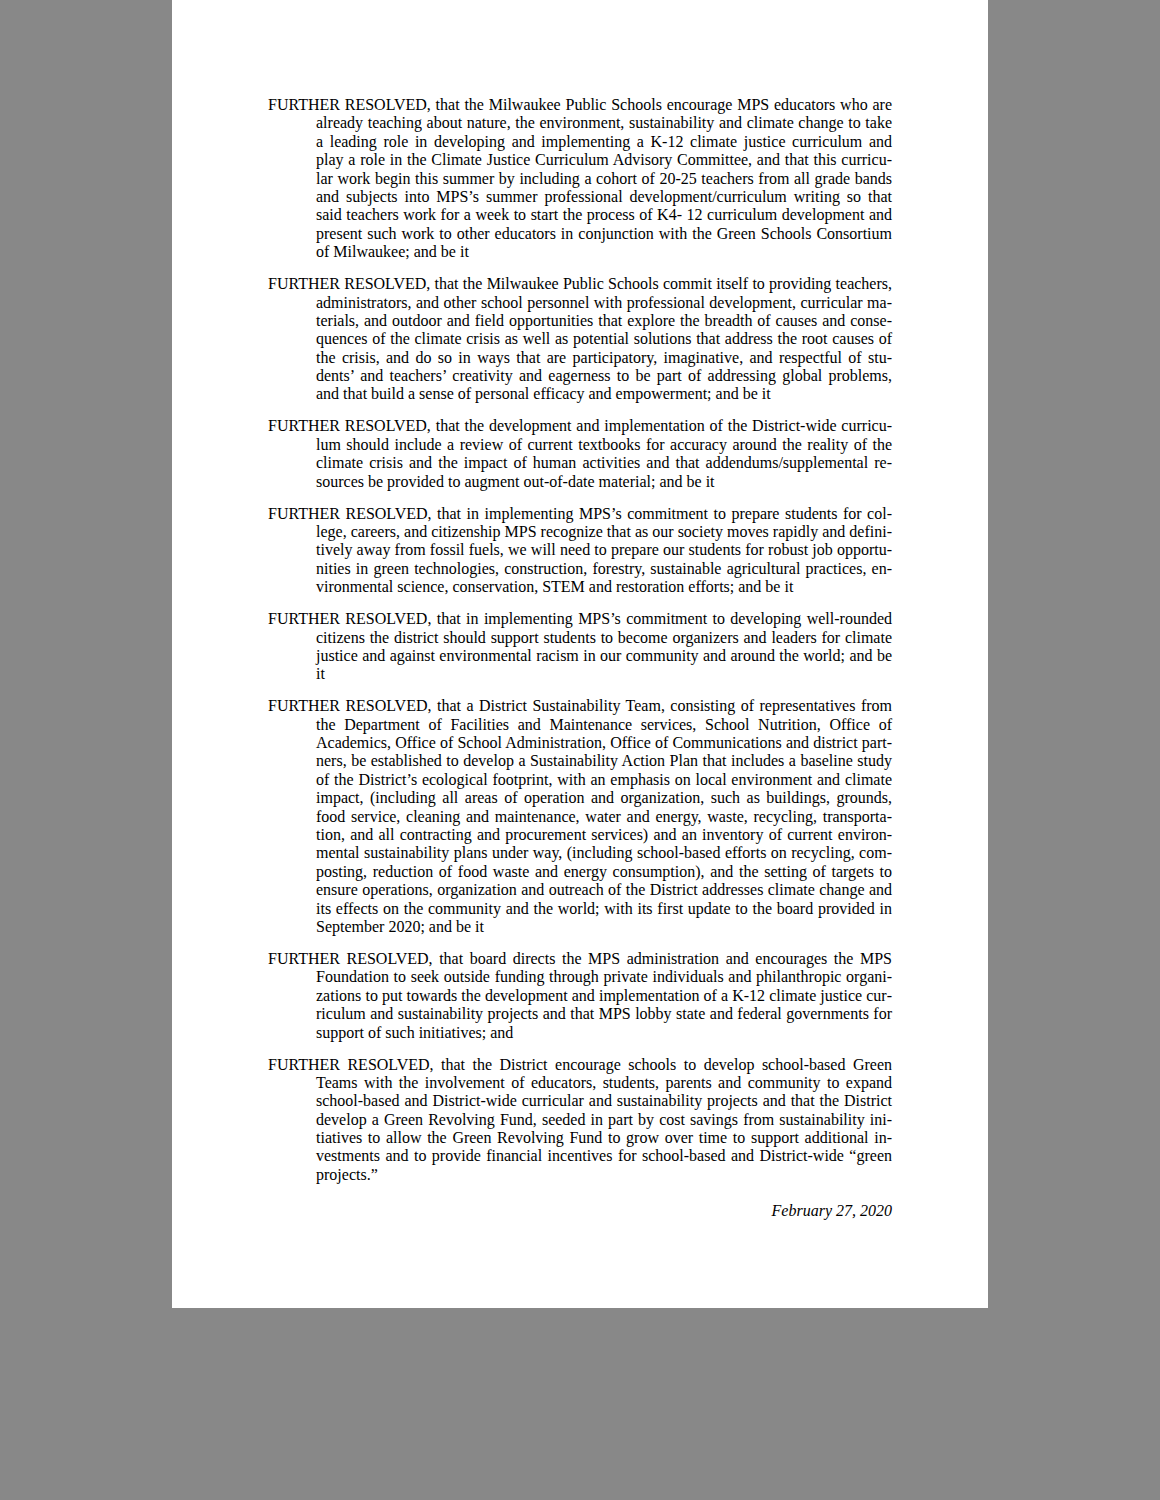FURTHER RESOLVED, that the Milwaukee Public Schools encourage MPS educators who are already teaching about nature, the environment, sustainability and climate change to take a leading role in developing and implementing a K-12 climate justice curriculum and play a role in the Climate Justice Curriculum Advisory Committee, and that this curricular work begin this summer by including a cohort of 20-25 teachers from all grade bands and subjects into MPS’s summer professional development/curriculum writing so that said teachers work for a week to start the process of K4- 12 curriculum development and present such work to other educators in conjunction with the Green Schools Consortium of Milwaukee; and be it
FURTHER RESOLVED, that the Milwaukee Public Schools commit itself to providing teachers, administrators, and other school personnel with professional development, curricular materials, and outdoor and field opportunities that explore the breadth of causes and consequences of the climate crisis as well as potential solutions that address the root causes of the crisis, and do so in ways that are participatory, imaginative, and respectful of students’ and teachers’ creativity and eagerness to be part of addressing global problems, and that build a sense of personal efficacy and empowerment; and be it
FURTHER RESOLVED, that the development and implementation of the District-wide curriculum should include a review of current textbooks for accuracy around the reality of the climate crisis and the impact of human activities and that addendums/supplemental resources be provided to augment out-of-date material; and be it
FURTHER RESOLVED, that in implementing MPS’s commitment to prepare students for college, careers, and citizenship MPS recognize that as our society moves rapidly and definitively away from fossil fuels, we will need to prepare our students for robust job opportunities in green technologies, construction, forestry, sustainable agricultural practices, environmental science, conservation, STEM and restoration efforts; and be it
FURTHER RESOLVED, that in implementing MPS’s commitment to developing well-rounded citizens the district should support students to become organizers and leaders for climate justice and against environmental racism in our community and around the world; and be it
FURTHER RESOLVED, that a District Sustainability Team, consisting of representatives from the Department of Facilities and Maintenance services, School Nutrition, Office of Academics, Office of School Administration, Office of Communications and district partners, be established to develop a Sustainability Action Plan that includes a baseline study of the District’s ecological footprint, with an emphasis on local environment and climate impact, (including all areas of operation and organization, such as buildings, grounds, food service, cleaning and maintenance, water and energy, waste, recycling, transportation, and all contracting and procurement services) and an inventory of current environmental sustainability plans under way, (including school-based efforts on recycling, composting, reduction of food waste and energy consumption), and the setting of targets to ensure operations, organization and outreach of the District addresses climate change and its effects on the community and the world; with its first update to the board provided in September 2020; and be it
FURTHER RESOLVED, that board directs the MPS administration and encourages the MPS Foundation to seek outside funding through private individuals and philanthropic organizations to put towards the development and implementation of a K-12 climate justice curriculum and sustainability projects and that MPS lobby state and federal governments for support of such initiatives; and
FURTHER RESOLVED, that the District encourage schools to develop school-based Green Teams with the involvement of educators, students, parents and community to expand school-based and District-wide curricular and sustainability projects and that the District develop a Green Revolving Fund, seeded in part by cost savings from sustainability initiatives to allow the Green Revolving Fund to grow over time to support additional investments and to provide financial incentives for school-based and District-wide “green projects.”
February 27, 2020